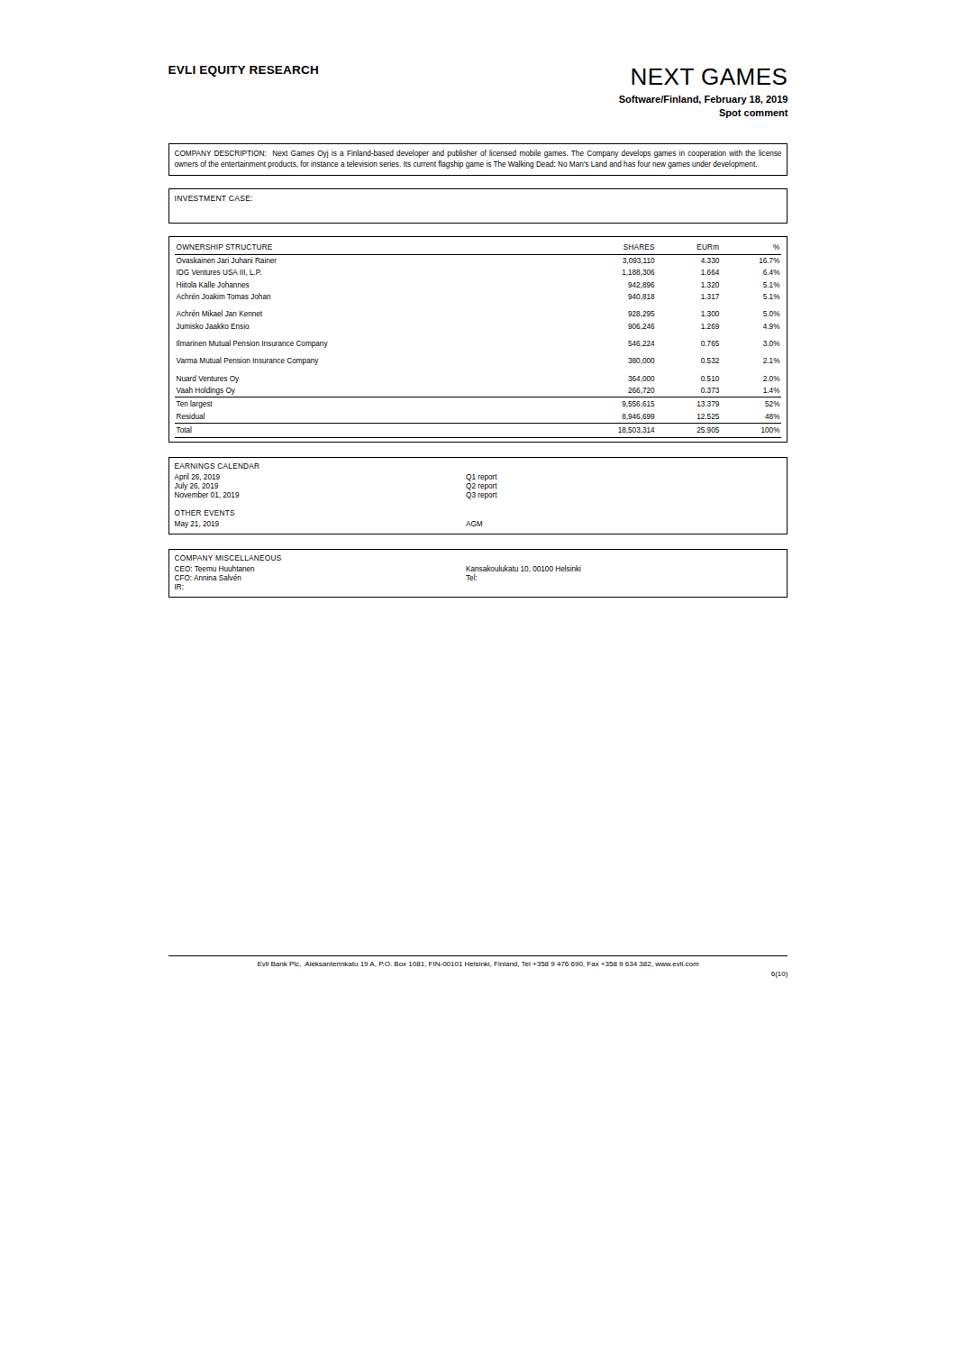EVLI EQUITY RESEARCH
NEXT GAMES
Software/Finland, February 18, 2019
Spot comment
COMPANY DESCRIPTION: Next Games Oyj is a Finland-based developer and publisher of licensed mobile games. The Company develops games in cooperation with the license owners of the entertainment products, for instance a television series. Its current flagship game is The Walking Dead: No Man's Land and has four new games under development.
INVESTMENT CASE:
| OWNERSHIP STRUCTURE | SHARES | EURm | % |
| --- | --- | --- | --- |
| Ovaskainen Jari Juhani Rainer | 3,093,110 | 4.330 | 16.7% |
| IDG Ventures USA III, L.P. | 1,188,306 | 1.664 | 6.4% |
| Hiitola Kalle Johannes | 942,896 | 1.320 | 5.1% |
| Achrén Joakim Tomas Johan | 940,818 | 1.317 | 5.1% |
| Achrén Mikael Jan Kennet | 928,295 | 1.300 | 5.0% |
| Jumisko Jaakko Ensio | 906,246 | 1.269 | 4.9% |
| Ilmarinen Mutual Pension Insurance Company | 546,224 | 0.765 | 3.0% |
| Varma Mutual Pension Insurance Company | 380,000 | 0.532 | 2.1% |
| Nuard Ventures Oy | 364,000 | 0.510 | 2.0% |
| Vaah Holdings Oy | 266,720 | 0.373 | 1.4% |
| Ten largest | 9,556,615 | 13.379 | 52% |
| Residual | 8,946,699 | 12.525 | 48% |
| Total | 18,503,314 | 25.905 | 100% |
EARNINGS CALENDAR
April 26, 2019
Q1 report
July 26, 2019
Q2 report
November 01, 2019
Q3 report
OTHER EVENTS
May 21, 2019
AGM
COMPANY MISCELLANEOUS
CEO: Teemu Huuhtanen
Kansakoulukatu 10, 00100 Helsinki
CFO: Annina Salvén
Tel:
IR:
Evli Bank Plc, Aleksanterinkatu 19 A, P.O. Box 1081, FIN-00101 Helsinki, Finland, Tel +358 9 476 690, Fax +358 9 634 382, www.evli.com
6(10)